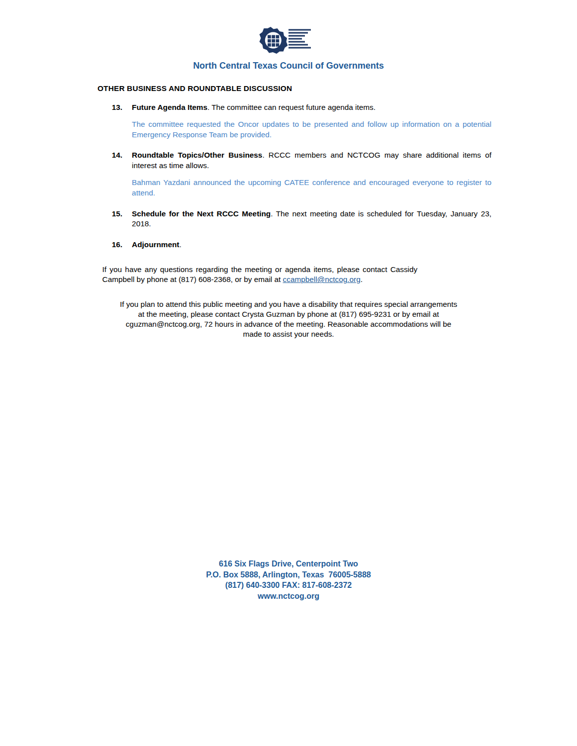North Central Texas Council of Governments
OTHER BUSINESS AND ROUNDTABLE DISCUSSION
13. Future Agenda Items. The committee can request future agenda items.
The committee requested the Oncor updates to be presented and follow up information on a potential Emergency Response Team be provided.
14. Roundtable Topics/Other Business. RCCC members and NCTCOG may share additional items of interest as time allows.
Bahman Yazdani announced the upcoming CATEE conference and encouraged everyone to register to attend.
15. Schedule for the Next RCCC Meeting. The next meeting date is scheduled for Tuesday, January 23, 2018.
16. Adjournment.
If you have any questions regarding the meeting or agenda items, please contact Cassidy Campbell by phone at (817) 608-2368, or by email at ccampbell@nctcog.org.
If you plan to attend this public meeting and you have a disability that requires special arrangements at the meeting, please contact Crysta Guzman by phone at (817) 695-9231 or by email at cguzman@nctcog.org, 72 hours in advance of the meeting. Reasonable accommodations will be made to assist your needs.
616 Six Flags Drive, Centerpoint Two
P.O. Box 5888, Arlington, Texas 76005-5888
(817) 640-3300 FAX: 817-608-2372
www.nctcog.org